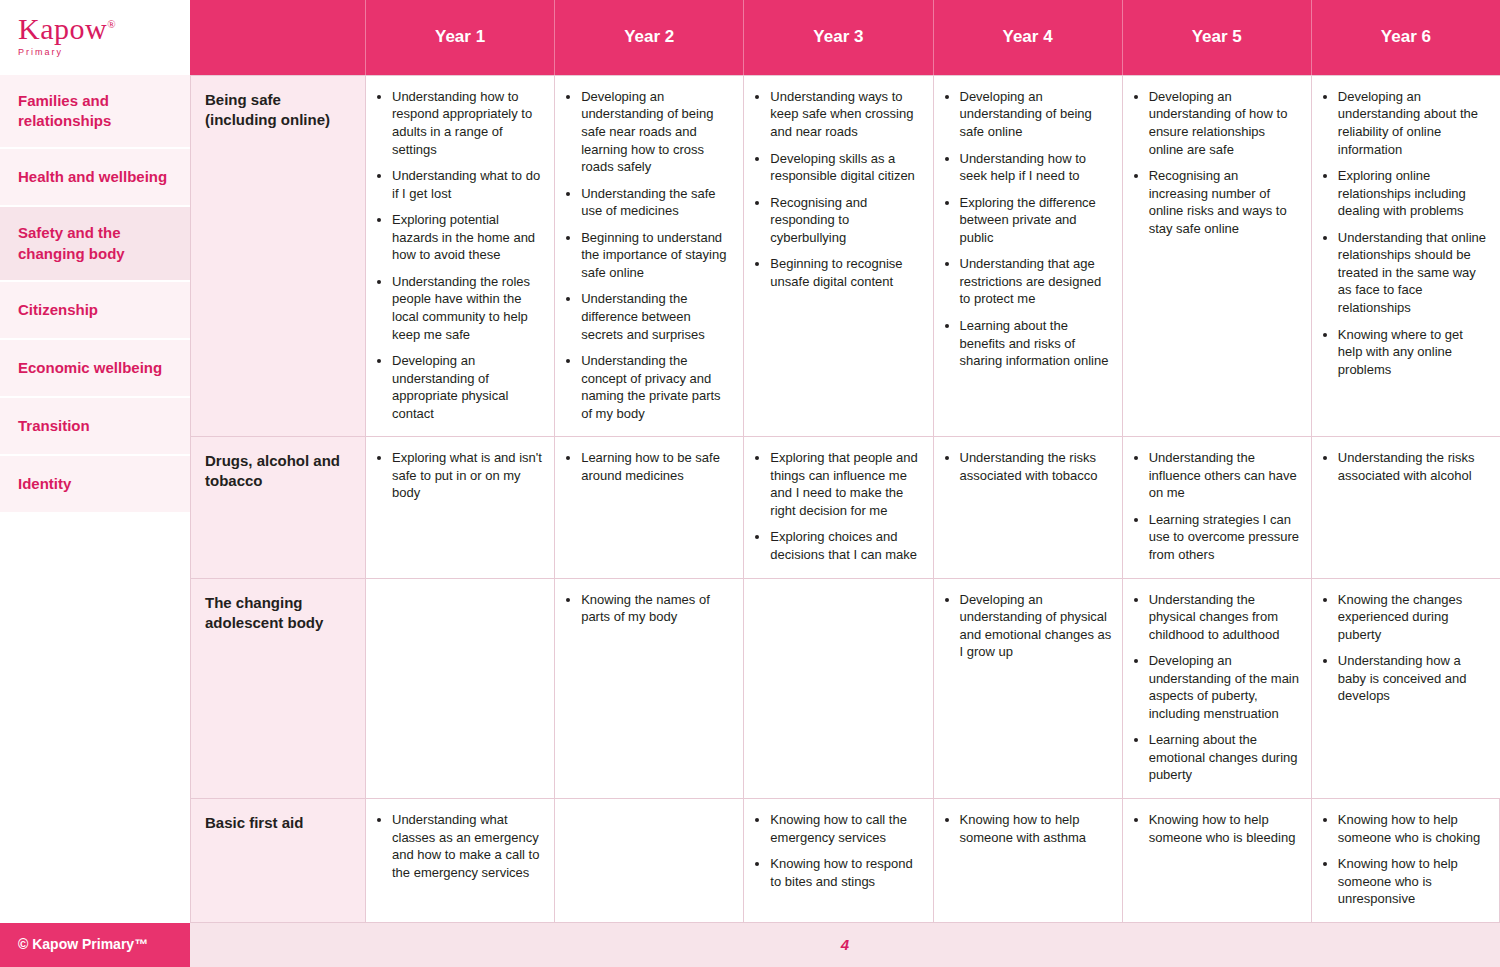Kapow®
Primary
Year 1
Year 2
Year 3
Year 4
Year 5
Year 6
Families and relationships
Health and wellbeing
Safety and the changing body
Citizenship
Economic wellbeing
Transition
Identity
Being safe
(including online)
Understanding how to respond appropriately to adults in a range of settings
Understanding what to do if I get lost
Exploring potential hazards in the home and how to avoid these
Understanding the roles people have within the local community to help keep me safe
Developing an understanding of appropriate physical contact
Developing an understanding of being safe near roads and learning how to cross roads safely
Understanding the safe use of medicines
Beginning to understand the importance of staying safe online
Understanding the difference between secrets and surprises
Understanding the concept of privacy and naming the private parts of my body
Understanding ways to keep safe when crossing and near roads
Developing skills as a responsible digital citizen
Recognising and responding to cyberbullying
Beginning to recognise unsafe digital content
Developing an understanding of being safe online
Understanding how to seek help if I need to
Exploring the difference between private and public
Understanding that age restrictions are designed to protect me
Learning about the benefits and risks of sharing information online
Developing an understanding of how to ensure relationships online are safe
Recognising an increasing number of online risks and ways to stay safe online
Developing an understanding about the reliability of online information
Exploring online relationships including dealing with problems
Understanding that online relationships should be treated in the same way as face to face relationships
Knowing where to get help with any online problems
Drugs, alcohol and tobacco
Exploring what is and isn't safe to put in or on my body
Learning how to be safe around medicines
Exploring that people and things can influence me and I need to make the right decision for me
Exploring choices and decisions that I can make
Understanding the risks associated with tobacco
Understanding the influence others can have on me
Learning strategies I can use to overcome pressure from others
Understanding the risks associated with alcohol
The changing adolescent body
Knowing the names of parts of my body
Developing an understanding of physical and emotional changes as I grow up
Understanding the physical changes from childhood to adulthood
Developing an understanding of the main aspects of puberty, including menstruation
Learning about the emotional changes during puberty
Knowing the changes experienced during puberty
Understanding how a baby is conceived and develops
Basic first aid
Understanding what classes as an emergency and how to make a call to the emergency services
Knowing how to call the emergency services
Knowing how to respond to bites and stings
Knowing how to help someone with asthma
Knowing how to help someone who is bleeding
Knowing how to help someone who is choking
Knowing how to help someone who is unresponsive
© Kapow Primary™
4